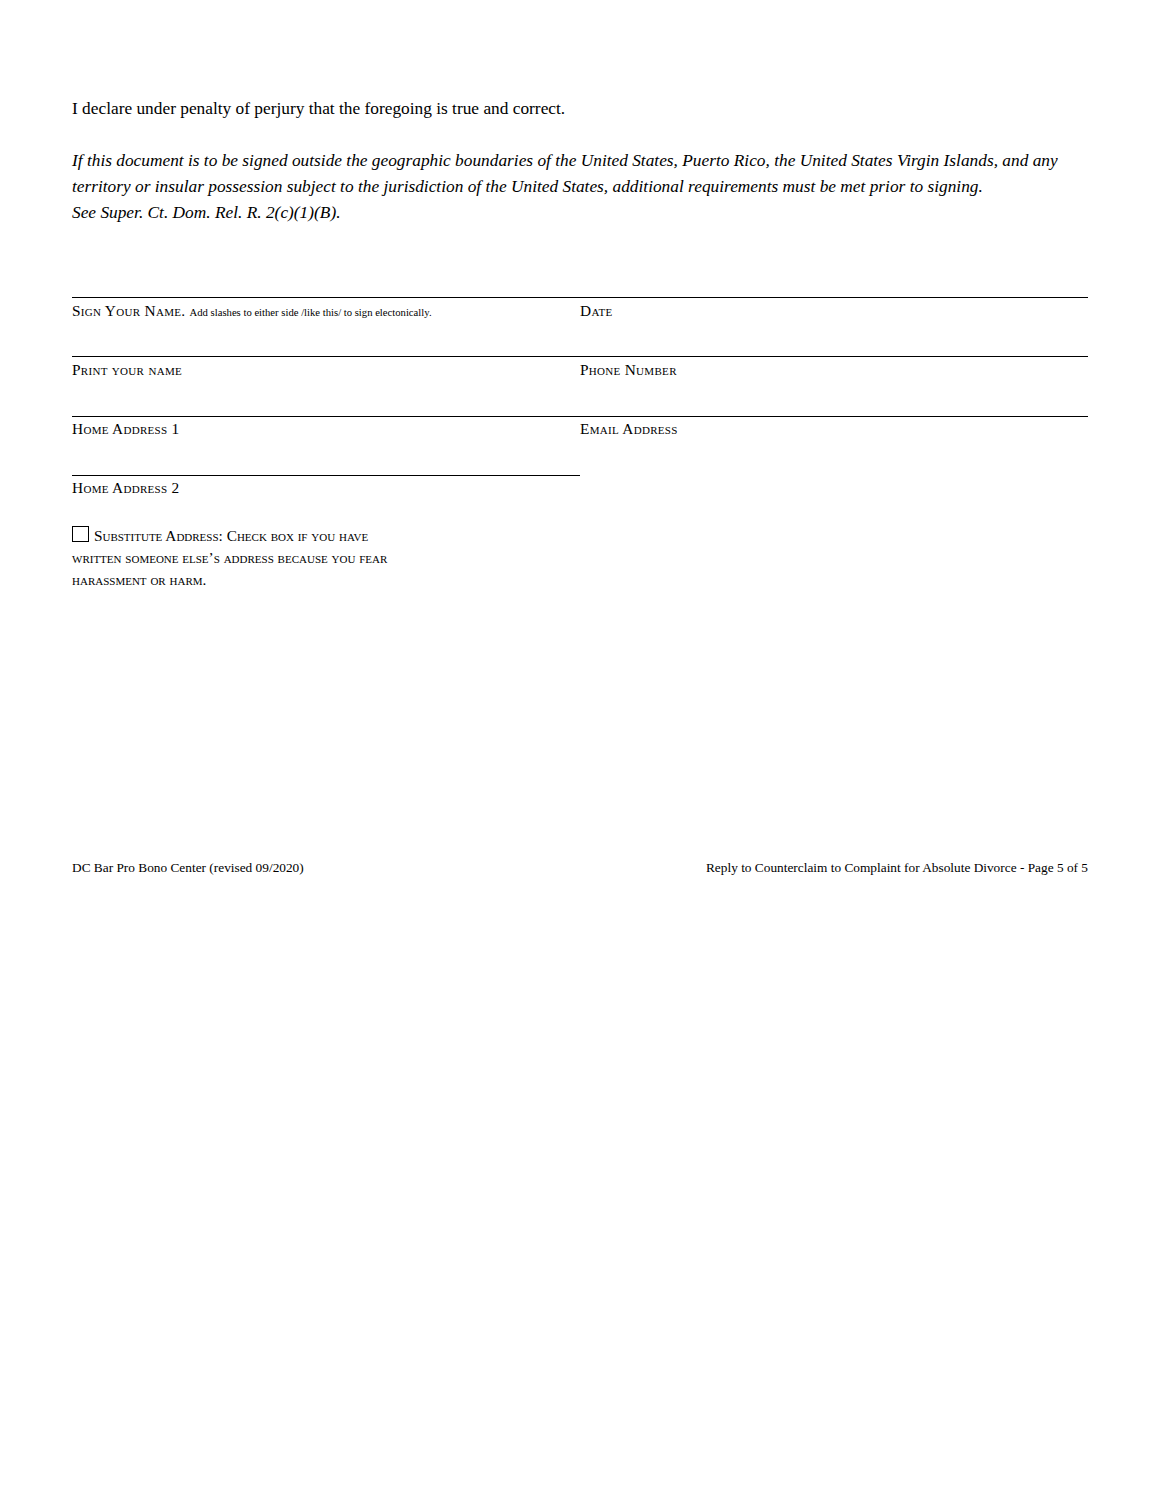I declare under penalty of perjury that the foregoing is true and correct.
If this document is to be signed outside the geographic boundaries of the United States, Puerto Rico, the United States Virgin Islands, and any territory or insular possession subject to the jurisdiction of the United States, additional requirements must be met prior to signing.
See Super. Ct. Dom. Rel. R. 2(c)(1)(B).
| Sign Your Name. Add slashes to either side /like this/ to sign electonically. Print your name Home Address 1 Home Address 2 Substitute Address: Check box if you have written someone else’s address because you fear harassment or harm. | Date Phone Number Email Address |
DC Bar Pro Bono Center (revised 09/2020) Reply to Counterclaim to Complaint for Absolute Divorce - Page 5 of 5